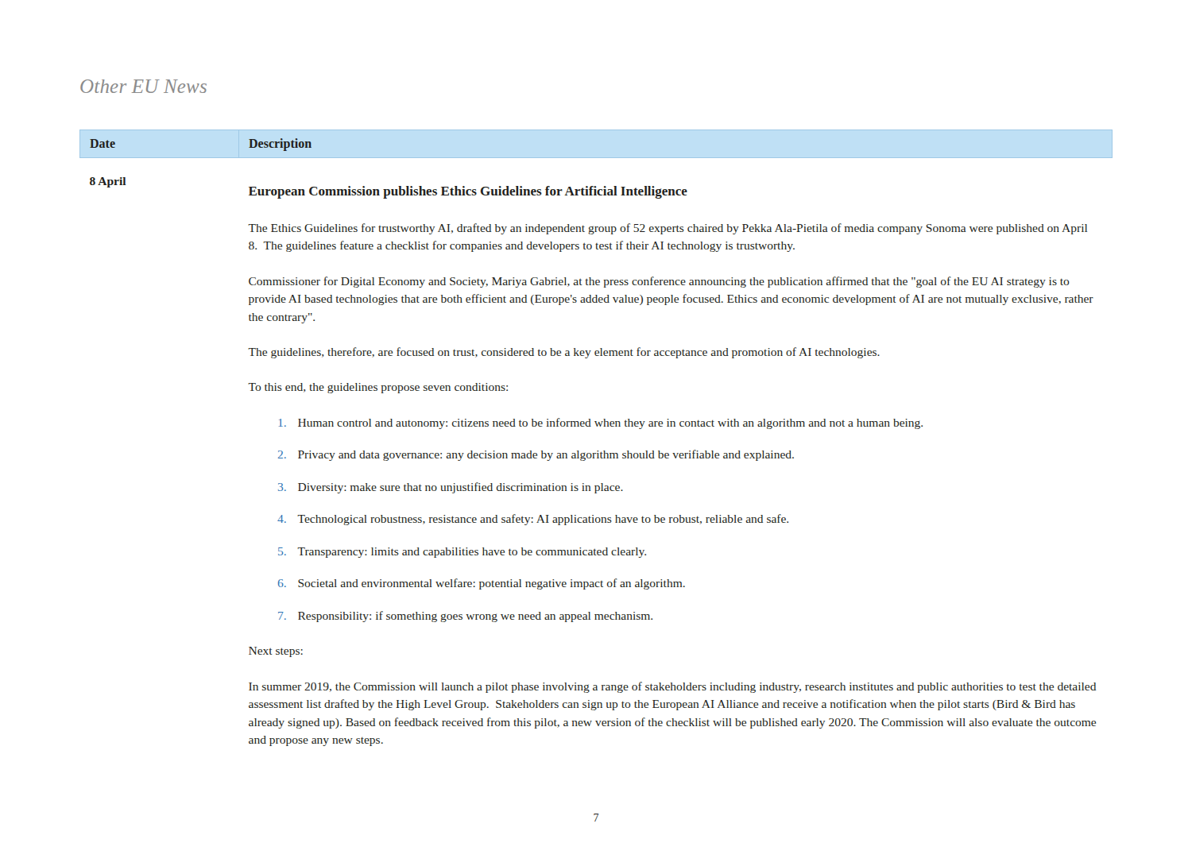Other EU News
| Date | Description |
| --- | --- |
| 8 April | European Commission publishes Ethics Guidelines for Artificial Intelligence The Ethics Guidelines for trustworthy AI, drafted by an independent group of 52 experts chaired by Pekka Ala-Pietila of media company Sonoma were published on April 8. The guidelines feature a checklist for companies and developers to test if their AI technology is trustworthy. Commissioner for Digital Economy and Society, Mariya Gabriel, at the press conference announcing the publication affirmed that the "goal of the EU AI strategy is to provide AI based technologies that are both efficient and (Europe's added value) people focused. Ethics and economic development of AI are not mutually exclusive, rather the contrary". The guidelines, therefore, are focused on trust, considered to be a key element for acceptance and promotion of AI technologies. To this end, the guidelines propose seven conditions: Human control and autonomy: citizens need to be informed when they are in contact with an algorithm and not a human being. Privacy and data governance: any decision made by an algorithm should be verifiable and explained. Diversity: make sure that no unjustified discrimination is in place. Technological robustness, resistance and safety: AI applications have to be robust, reliable and safe. Transparency: limits and capabilities have to be communicated clearly. Societal and environmental welfare: potential negative impact of an algorithm. Responsibility: if something goes wrong we need an appeal mechanism. Next steps: In summer 2019, the Commission will launch a pilot phase involving a range of stakeholders including industry, research institutes and public authorities to test the detailed assessment list drafted by the High Level Group. Stakeholders can sign up to the European AI Alliance and receive a notification when the pilot starts (Bird & Bird has already signed up). Based on feedback received from this pilot, a new version of the checklist will be published early 2020. The Commission will also evaluate the outcome and propose any new steps. |
7